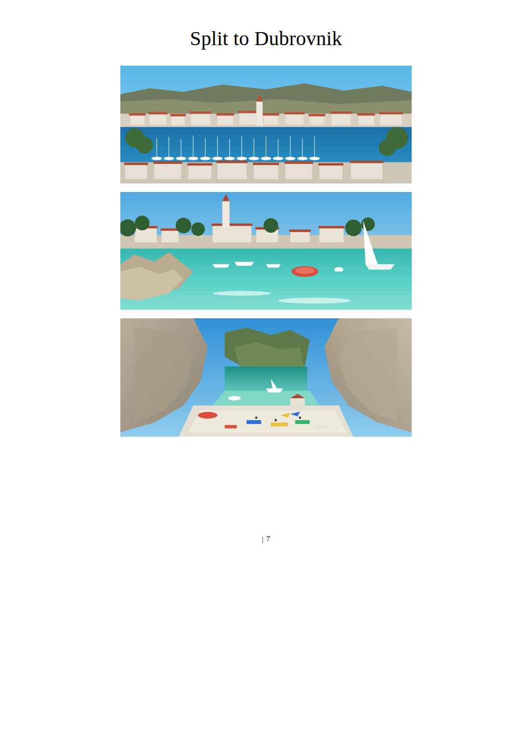Split to Dubrovnik
|7